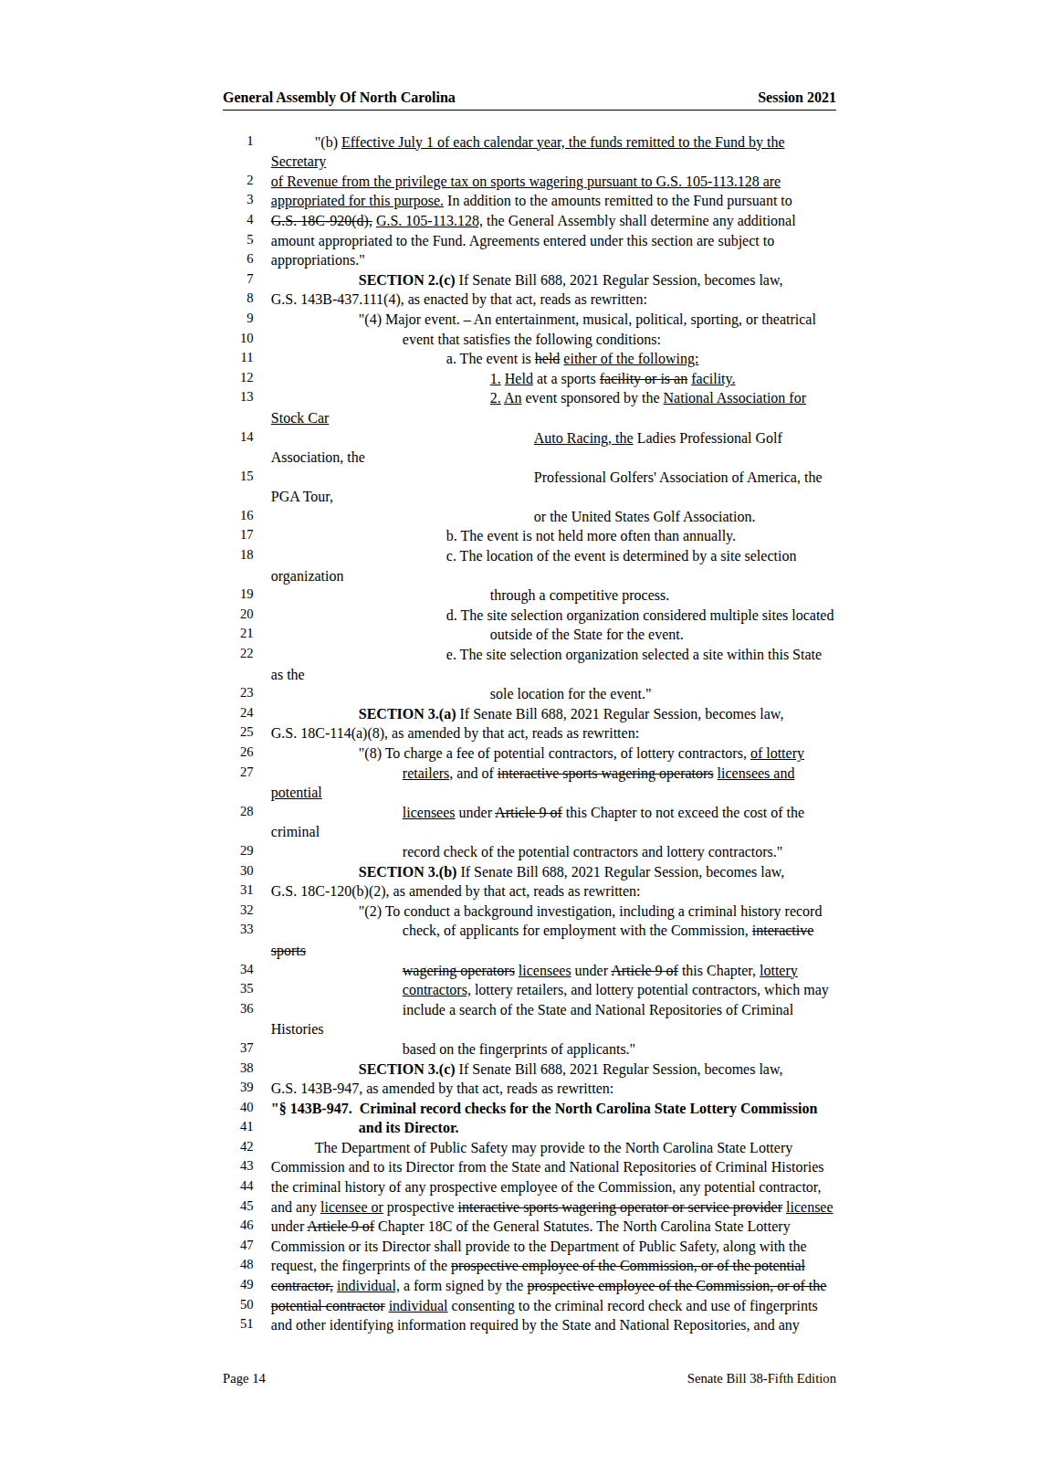General Assembly Of North Carolina
Session 2021
"(b) Effective July 1 of each calendar year, the funds remitted to the Fund by the Secretary
of Revenue from the privilege tax on sports wagering pursuant to G.S. 105-113.128 are
appropriated for this purpose. In addition to the amounts remitted to the Fund pursuant to
G.S. 18C-920(d), G.S. 105-113.128, the General Assembly shall determine any additional
amount appropriated to the Fund. Agreements entered under this section are subject to
appropriations."
SECTION 2.(c) If Senate Bill 688, 2021 Regular Session, becomes law,
G.S. 143B-437.111(4), as enacted by that act, reads as rewritten:
"(4) Major event. – An entertainment, musical, political, sporting, or theatrical
event that satisfies the following conditions:
a. The event is held either of the following:
1. Held at a sports facility or is an facility.
2. An event sponsored by the National Association for Stock Car
Auto Racing, the Ladies Professional Golf Association, the
Professional Golfers' Association of America, the PGA Tour,
or the United States Golf Association.
b. The event is not held more often than annually.
c. The location of the event is determined by a site selection organization
through a competitive process.
d. The site selection organization considered multiple sites located
outside of the State for the event.
e. The site selection organization selected a site within this State as the
sole location for the event."
SECTION 3.(a) If Senate Bill 688, 2021 Regular Session, becomes law,
G.S. 18C-114(a)(8), as amended by that act, reads as rewritten:
"(8) To charge a fee of potential contractors, of lottery contractors, of lottery
retailers, and of interactive sports wagering operators licensees and potential
licensees under Article 9 of this Chapter to not exceed the cost of the criminal
record check of the potential contractors and lottery contractors."
SECTION 3.(b) If Senate Bill 688, 2021 Regular Session, becomes law,
G.S. 18C-120(b)(2), as amended by that act, reads as rewritten:
"(2) To conduct a background investigation, including a criminal history record
check, of applicants for employment with the Commission, interactive sports
wagering operators licensees under Article 9 of this Chapter, lottery
contractors, lottery retailers, and lottery potential contractors, which may
include a search of the State and National Repositories of Criminal Histories
based on the fingerprints of applicants."
SECTION 3.(c) If Senate Bill 688, 2021 Regular Session, becomes law,
G.S. 143B-947, as amended by that act, reads as rewritten:
"§ 143B-947. Criminal record checks for the North Carolina State Lottery Commission
and its Director.
The Department of Public Safety may provide to the North Carolina State Lottery
Commission and to its Director from the State and National Repositories of Criminal Histories
the criminal history of any prospective employee of the Commission, any potential contractor,
and any licensee or prospective interactive sports wagering operator or service provider licensee
under Article 9 of Chapter 18C of the General Statutes. The North Carolina State Lottery
Commission or its Director shall provide to the Department of Public Safety, along with the
request, the fingerprints of the prospective employee of the Commission, or of the potential
contractor, individual, a form signed by the prospective employee of the Commission, or of the
potential contractor individual consenting to the criminal record check and use of fingerprints
and other identifying information required by the State and National Repositories, and any
Page 14
Senate Bill 38-Fifth Edition